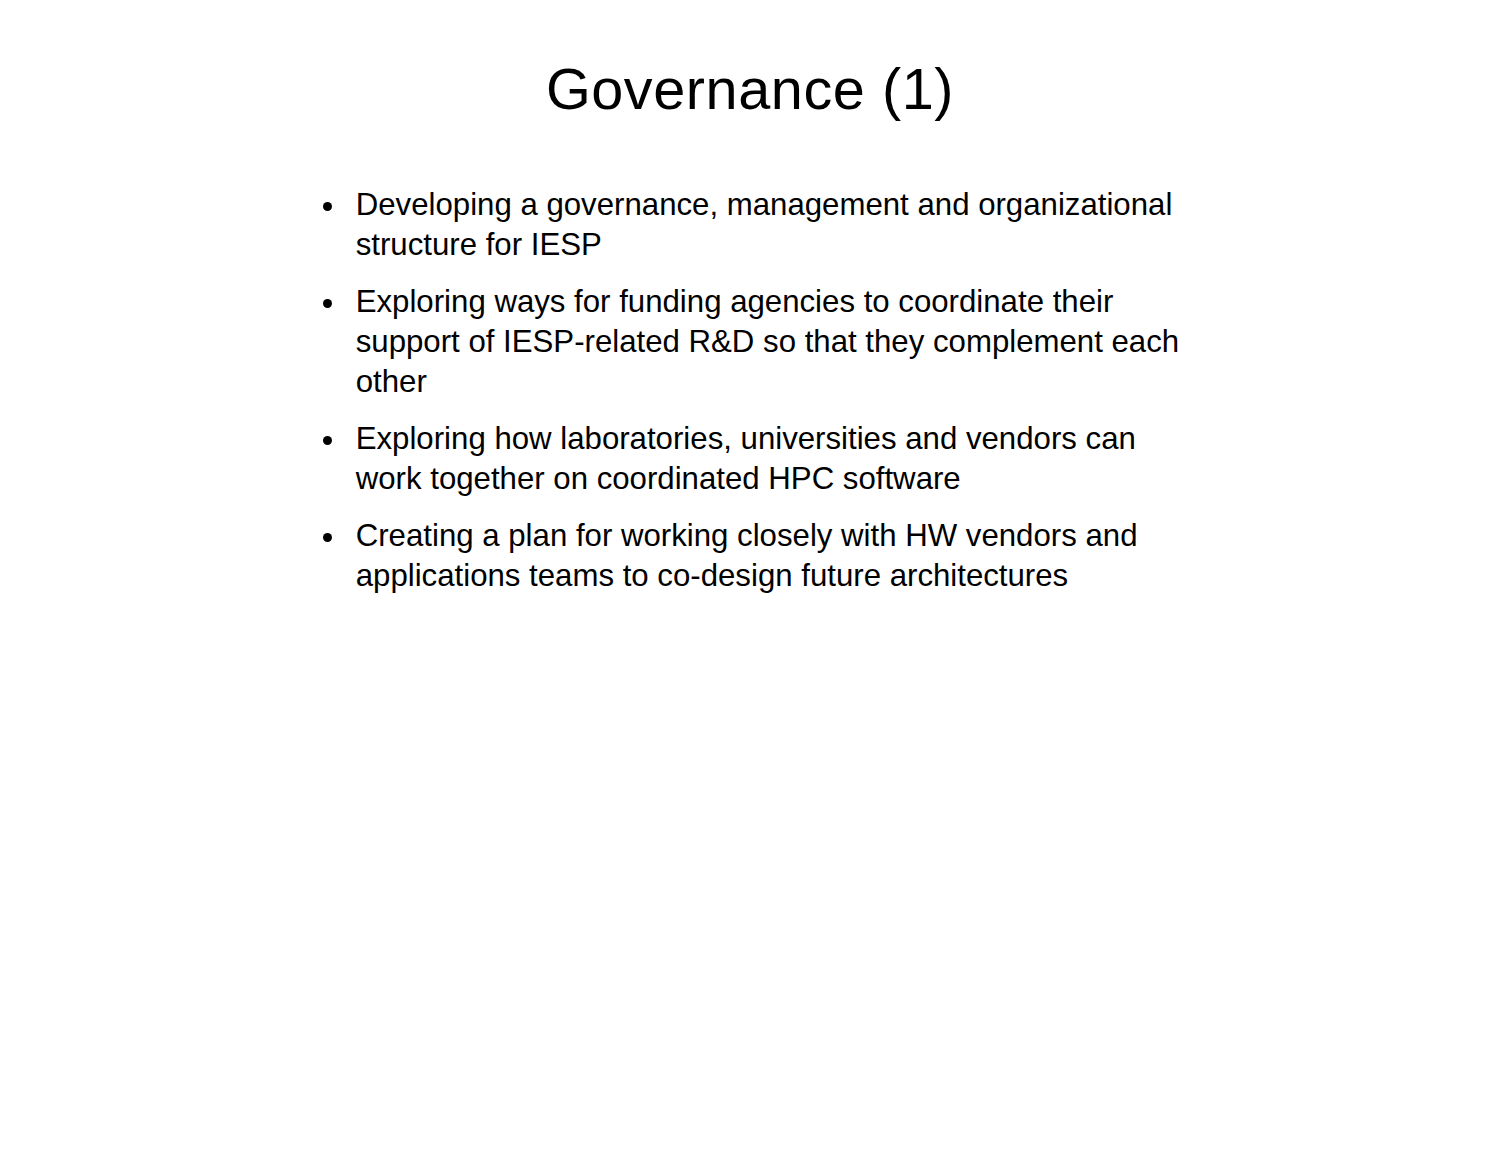Governance (1)
Developing a governance, management and organizational structure for IESP
Exploring ways for funding agencies to coordinate their support of IESP-related R&D so that they complement each other
Exploring how laboratories, universities and vendors can work together on coordinated HPC software
Creating a plan for working closely with HW vendors and applications teams to co-design future architectures